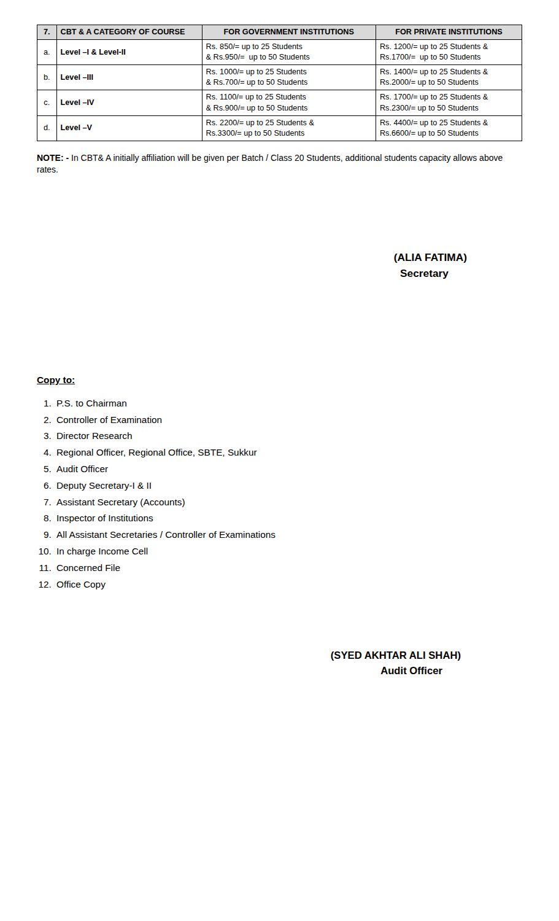| 7. | CBT & A CATEGORY OF COURSE | FOR GOVERNMENT INSTITUTIONS | FOR PRIVATE INSTITUTIONS |
| --- | --- | --- | --- |
| a. | Level –I & Level-II | Rs. 850/= up to 25 Students & Rs.950/= up to 50 Students | Rs. 1200/= up to 25 Students & Rs.1700/= up to 50 Students |
| b. | Level –III | Rs. 1000/= up to 25 Students & Rs.700/= up to 50 Students | Rs. 1400/= up to 25 Students & Rs.2000/= up to 50 Students |
| c. | Level –IV | Rs. 1100/= up to 25 Students & Rs.900/= up to 50 Students | Rs. 1700/= up to 25 Students & Rs.2300/= up to 50 Students |
| d. | Level –V | Rs. 2200/= up to 25 Students & Rs.3300/= up to 50 Students | Rs. 4400/= up to 25 Students & Rs.6600/= up to 50 Students |
NOTE: - In CBT& A initially affiliation will be given per Batch / Class 20 Students, additional students capacity allows above rates.
(ALIA FATIMA) Secretary
Copy to:
P.S. to Chairman
Controller of Examination
Director Research
Regional Officer, Regional Office, SBTE, Sukkur
Audit Officer
Deputy Secretary-I & II
Assistant Secretary (Accounts)
Inspector of Institutions
All Assistant Secretaries / Controller of Examinations
In charge Income Cell
Concerned File
Office Copy
(SYED AKHTAR ALI SHAH) Audit Officer